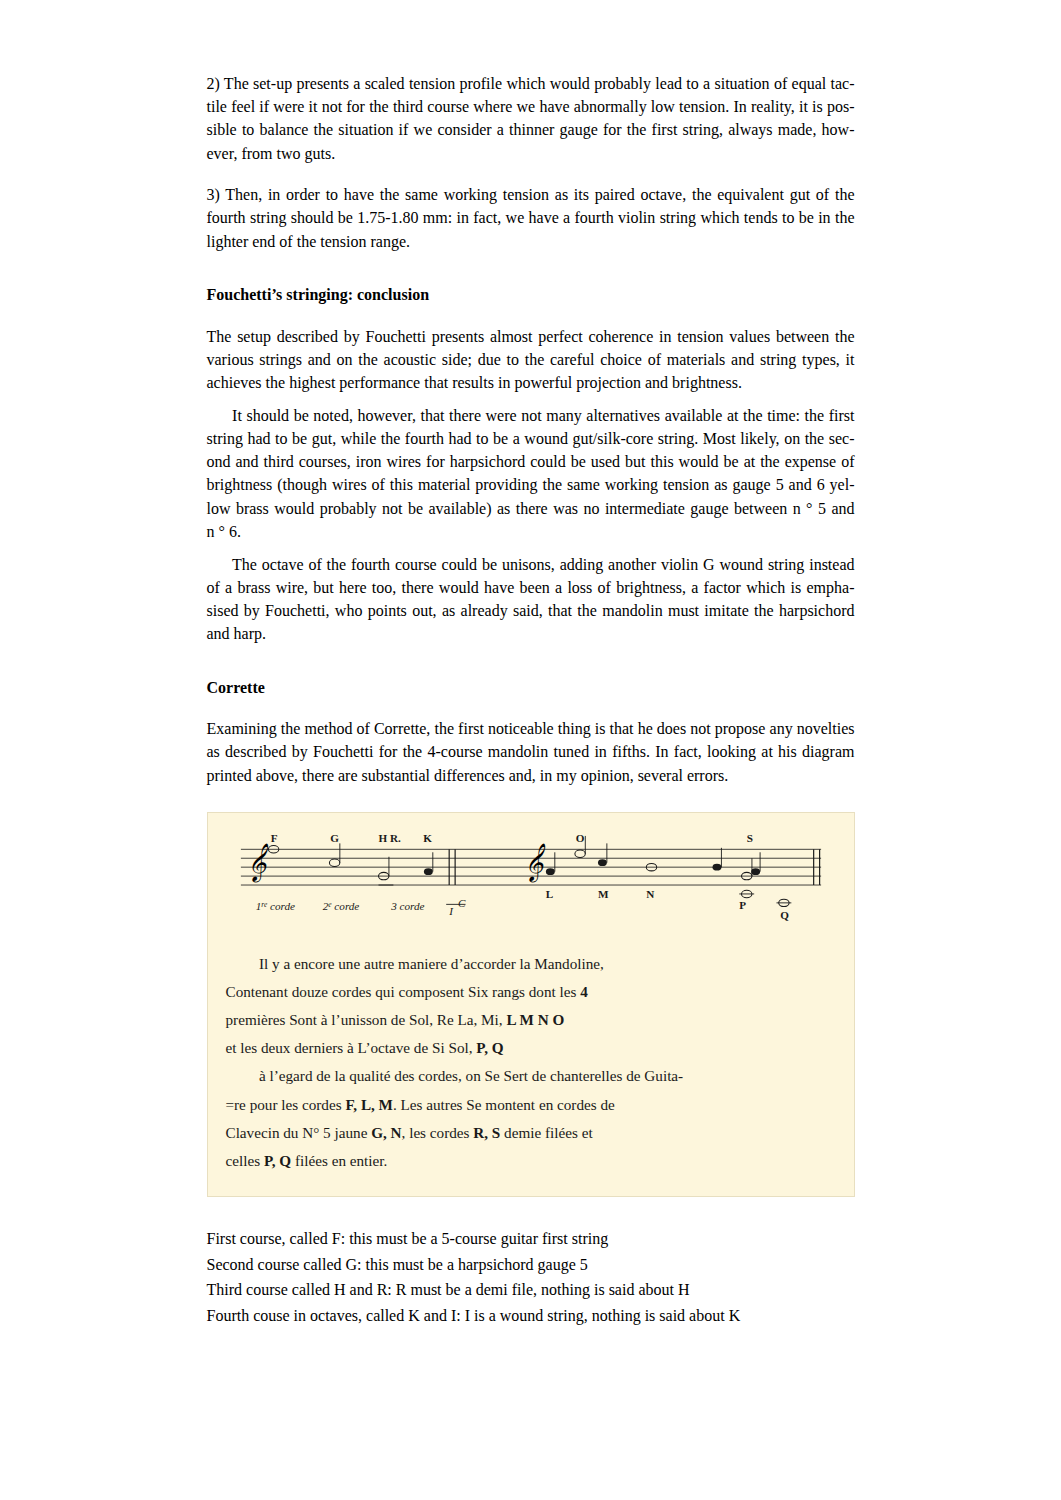2) The set-up presents a scaled tension profile which would probably lead to a situation of equal tactile feel if were it not for the third course where we have abnormally low tension. In reality, it is possible to balance the situation if we consider a thinner gauge for the first string, always made, however, from two guts.
3) Then, in order to have the same working tension as its paired octave, the equivalent gut of the fourth string should be 1.75-1.80 mm: in fact, we have a fourth violin string which tends to be in the lighter end of the tension range.
Fouchetti’s stringing: conclusion
The setup described by Fouchetti presents almost perfect coherence in tension values between the various strings and on the acoustic side; due to the careful choice of materials and string types, it achieves the highest performance that results in powerful projection and brightness.
It should be noted, however, that there were not many alternatives available at the time: the first string had to be gut, while the fourth had to be a wound gut/silk-core string. Most likely, on the second and third courses, iron wires for harpsichord could be used but this would be at the expense of brightness (though wires of this material providing the same working tension as gauge 5 and 6 yellow brass would probably not be available) as there was no intermediate gauge between n ° 5 and n ° 6.
The octave of the fourth course could be unisons, adding another violin G wound string instead of a brass wire, but here too, there would have been a loss of brightness, a factor which is emphasised by Fouchetti, who points out, as already said, that the mandolin must imitate the harpsichord and harp.
Corrette
Examining the method of Corrette, the first noticeable thing is that he does not propose any novelties as described by Fouchetti for the 4-course mandolin tuned in fifths. In fact, looking at his diagram printed above, there are substantial differences and, in my opinion, several errors.
𝄞 𝄞 F G H R. K O S L M N P Q 1re corde 2e corde 3 corde I C
Il y a encore une autre maniere d’accorder la Mandoline,
Contenant douze cordes qui composent Six rangs dont les 4
premières Sont à l’unisson de Sol, Re La, Mi, L M N O
et les deux derniers à L’octave de Si Sol, P, Q
à l’egard de la qualité des cordes, on Se Sert de chanterelles de Guita-
=re pour les cordes F, L, M. Les autres Se montent en cordes de
Clavecin du N° 5 jaune G, N, les cordes R, S demie filées et
celles P, Q filées en entier.
First course, called F: this must be a 5-course guitar first string
Second course called G: this must be a harpsichord gauge 5
Third course called H and R: R must be a demi file, nothing is said about H
Fourth couse in octaves, called K and I: I is a wound string, nothing is said about K